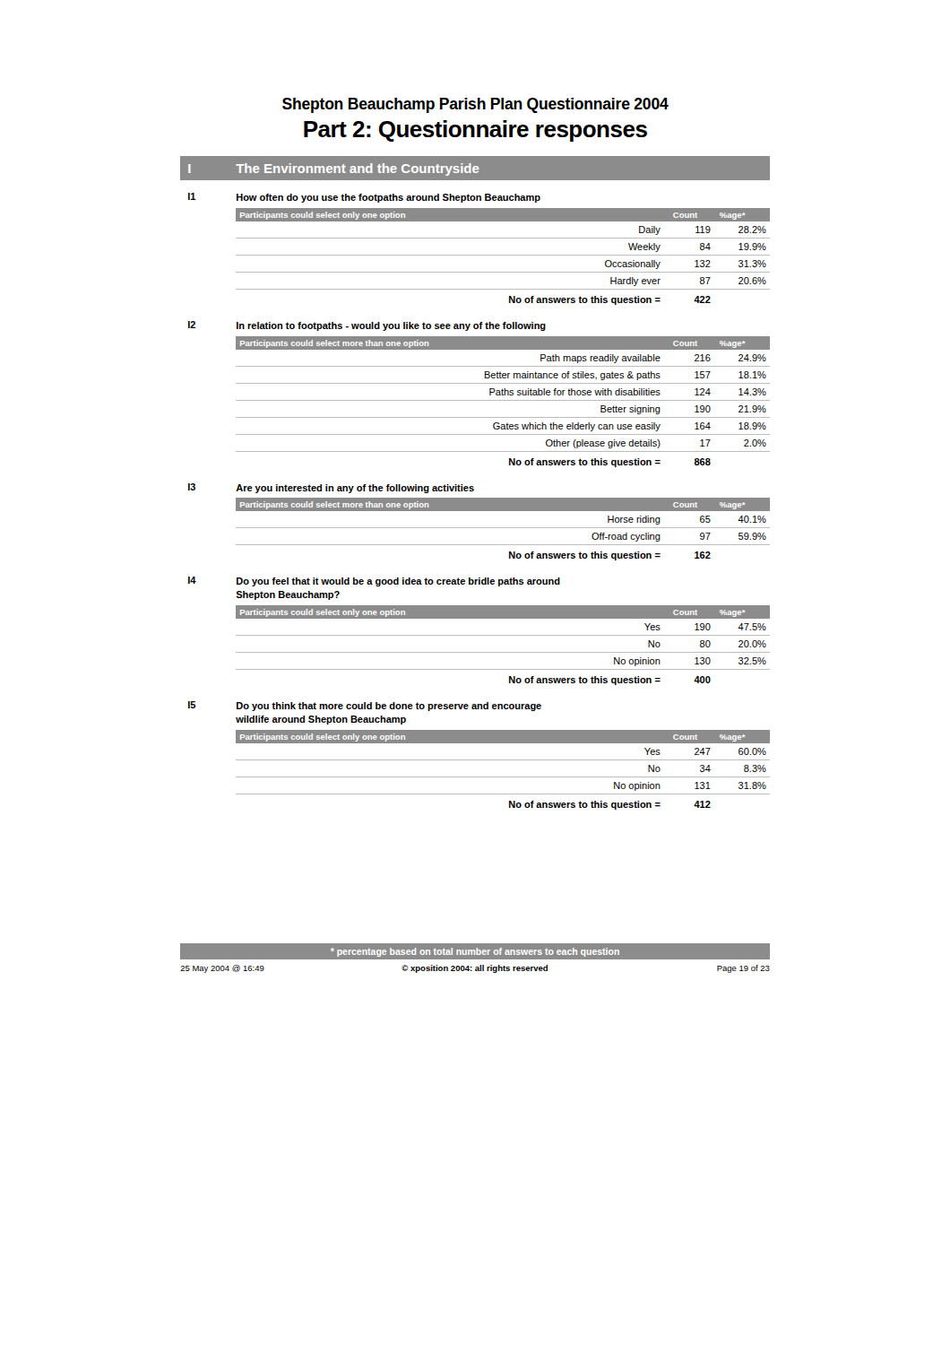Shepton Beauchamp Parish Plan Questionnaire 2004
Part 2: Questionnaire responses
I The Environment and the Countryside
I1
How often do you use the footpaths around Shepton Beauchamp
| Participants could select only one option | Count | %age* |
| --- | --- | --- |
| Daily | 119 | 28.2% |
| Weekly | 84 | 19.9% |
| Occasionally | 132 | 31.3% |
| Hardly ever | 87 | 20.6% |
| No of answers to this question = | 422 | |
I2
In relation to footpaths - would you like to see any of the following
| Participants could select more than one option | Count | %age* |
| --- | --- | --- |
| Path maps readily available | 216 | 24.9% |
| Better maintance of stiles, gates & paths | 157 | 18.1% |
| Paths suitable for those with disabilities | 124 | 14.3% |
| Better signing | 190 | 21.9% |
| Gates which the elderly can use easily | 164 | 18.9% |
| Other (please give details) | 17 | 2.0% |
| No of answers to this question = | 868 | |
I3
Are you interested in any of the following activities
| Participants could select more than one option | Count | %age* |
| --- | --- | --- |
| Horse riding | 65 | 40.1% |
| Off-road cycling | 97 | 59.9% |
| No of answers to this question = | 162 | |
I4
Do you feel that it would be a good idea to create bridle paths around
Shepton Beauchamp?
| Participants could select only one option | Count | %age* |
| --- | --- | --- |
| Yes | 190 | 47.5% |
| No | 80 | 20.0% |
| No opinion | 130 | 32.5% |
| No of answers to this question = | 400 | |
I5
Do you think that more could be done to preserve and encourage
wildlife around Shepton Beauchamp
| Participants could select only one option | Count | %age* |
| --- | --- | --- |
| Yes | 247 | 60.0% |
| No | 34 | 8.3% |
| No opinion | 131 | 31.8% |
| No of answers to this question = | 412 | |
* percentage based on total number of answers to each question
25 May 2004 @ 16:49
© xposition 2004: all rights reserved
Page 19 of 23